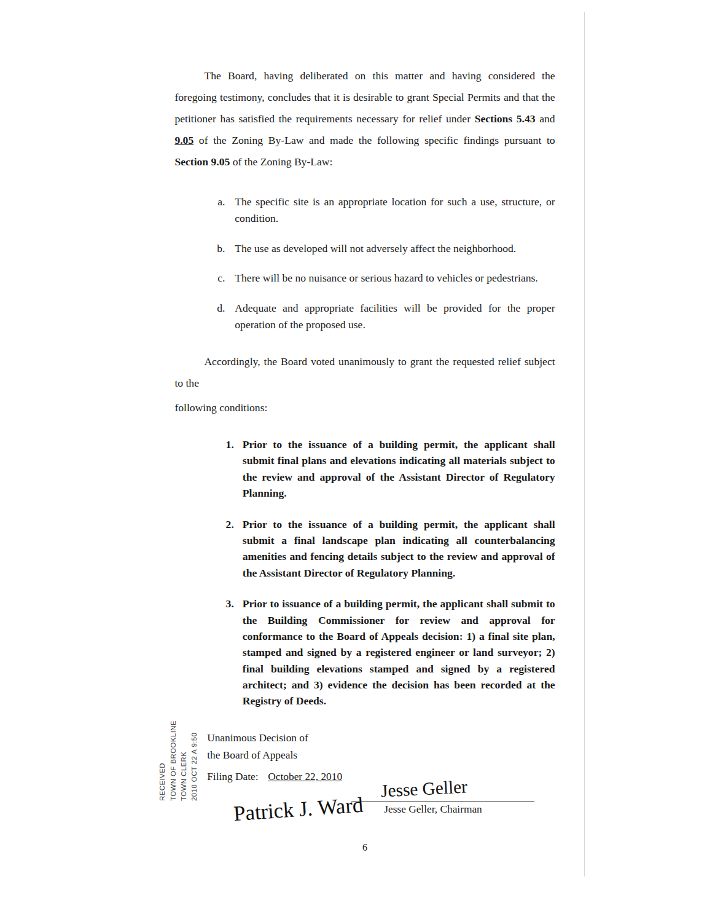The Board, having deliberated on this matter and having considered the foregoing testimony, concludes that it is desirable to grant Special Permits and that the petitioner has satisfied the requirements necessary for relief under Sections 5.43 and 9.05 of the Zoning By-Law and made the following specific findings pursuant to Section 9.05 of the Zoning By-Law:
The specific site is an appropriate location for such a use, structure, or condition.
The use as developed will not adversely affect the neighborhood.
There will be no nuisance or serious hazard to vehicles or pedestrians.
Adequate and appropriate facilities will be provided for the proper operation of the proposed use.
Accordingly, the Board voted unanimously to grant the requested relief subject to the
following conditions:
Prior to the issuance of a building permit, the applicant shall submit final plans and elevations indicating all materials subject to the review and approval of the Assistant Director of Regulatory Planning.
Prior to the issuance of a building permit, the applicant shall submit a final landscape plan indicating all counterbalancing amenities and fencing details subject to the review and approval of the Assistant Director of Regulatory Planning.
Prior to issuance of a building permit, the applicant shall submit to the Building Commissioner for review and approval for conformance to the Board of Appeals decision: 1) a final site plan, stamped and signed by a registered engineer or land surveyor; 2) final building elevations stamped and signed by a registered architect; and 3) evidence the decision has been recorded at the Registry of Deeds.
RECEIVED
TOWN OF BROOKLINE
TOWN CLERK
2010 OCT 22 A 9:50
Unanimous Decision of
the Board of Appeals
Filing Date: October 22, 2010
Patrick J. Ward
Jesse Geller, Chairman
Jesse Geller
6